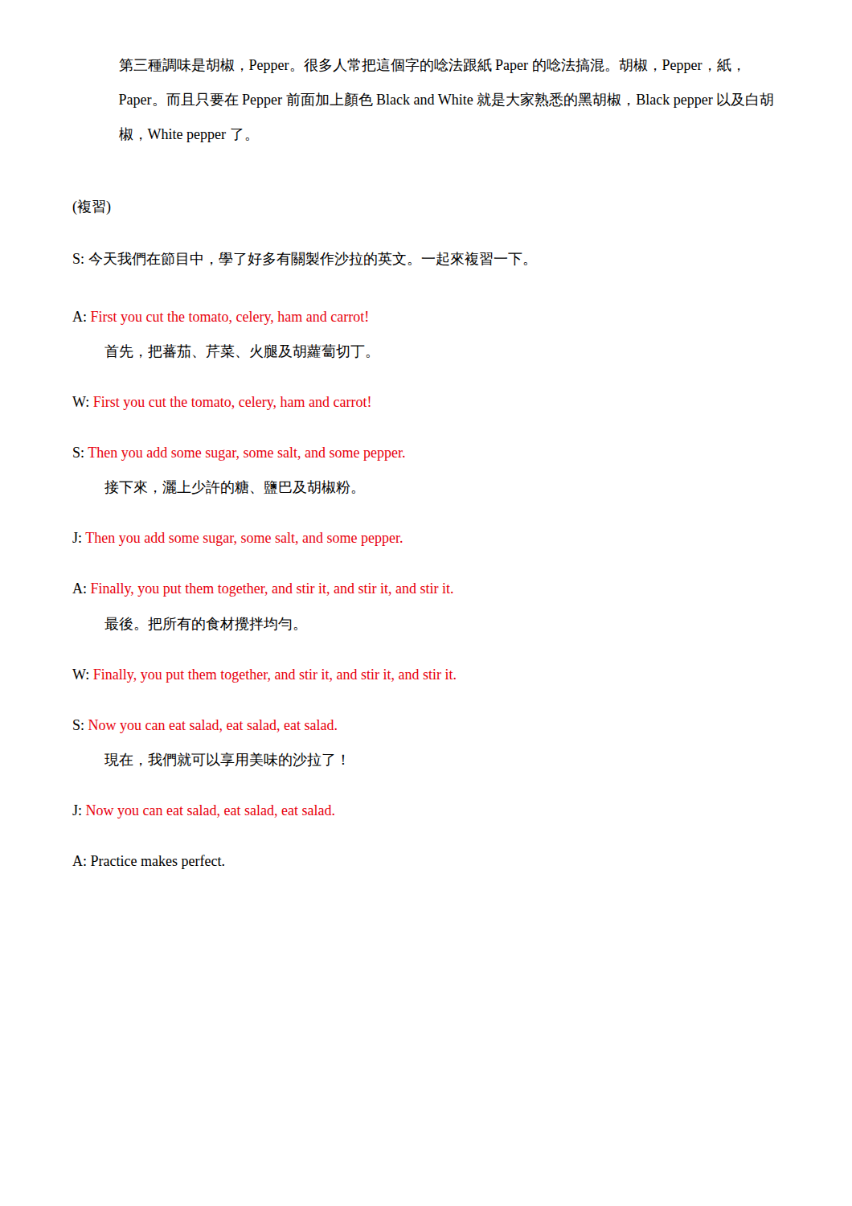第三種調味是胡椒，Pepper。很多人常把這個字的唸法跟紙 Paper 的唸法搞混。胡椒，Pepper，紙，Paper。而且只要在 Pepper 前面加上顏色 Black and White 就是大家熟悉的黑胡椒，Black pepper 以及白胡椒，White pepper 了。
(複習)
S: 今天我們在節目中，學了好多有關製作沙拉的英文。一起來複習一下。
A: First you cut the tomato, celery, ham and carrot! 首先，把蕃茄、芹菜、火腿及胡蘿蔔切丁。
W: First you cut the tomato, celery, ham and carrot!
S: Then you add some sugar, some salt, and some pepper. 接下來，灑上少許的糖、鹽巴及胡椒粉。
J: Then you add some sugar, some salt, and some pepper.
A: Finally, you put them together, and stir it, and stir it, and stir it. 最後。把所有的食材攪拌均勻。
W: Finally, you put them together, and stir it, and stir it, and stir it.
S: Now you can eat salad, eat salad, eat salad. 現在，我們就可以享用美味的沙拉了！
J: Now you can eat salad, eat salad, eat salad.
A: Practice makes perfect.